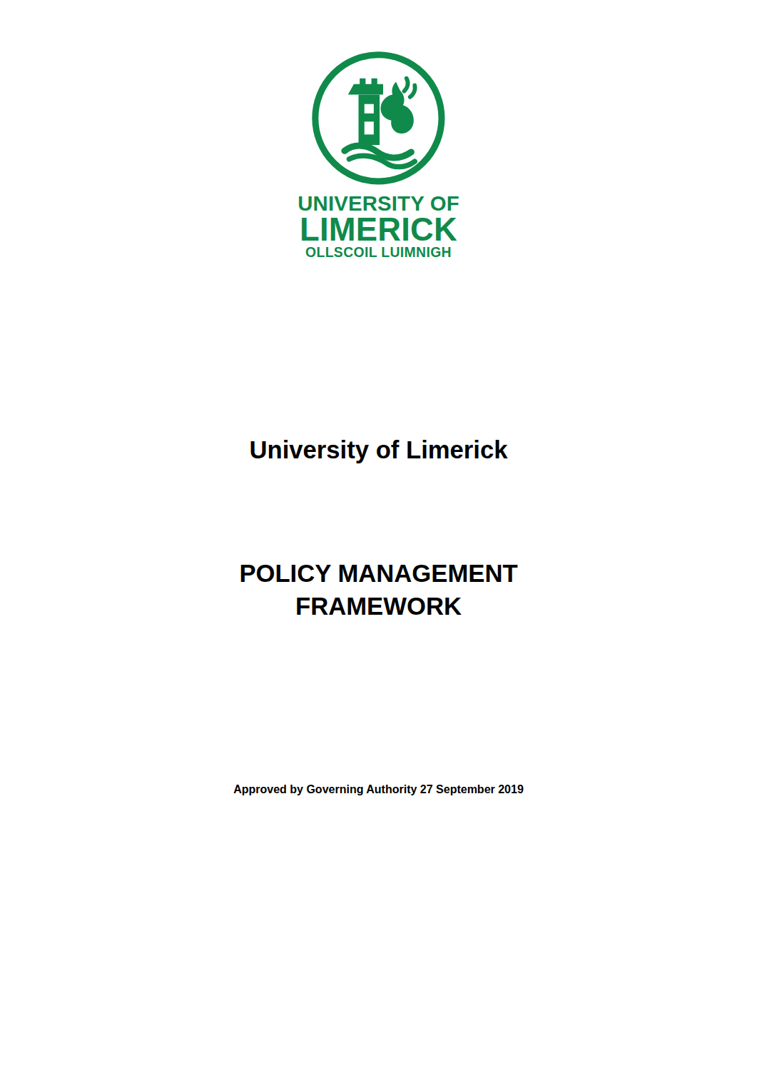UNIVERSITY OF
LIMERICK
OLLSCOIL LUIMNIGH
University of Limerick
POLICY MANAGEMENT
FRAMEWORK
Approved by Governing Authority 27 September 2019